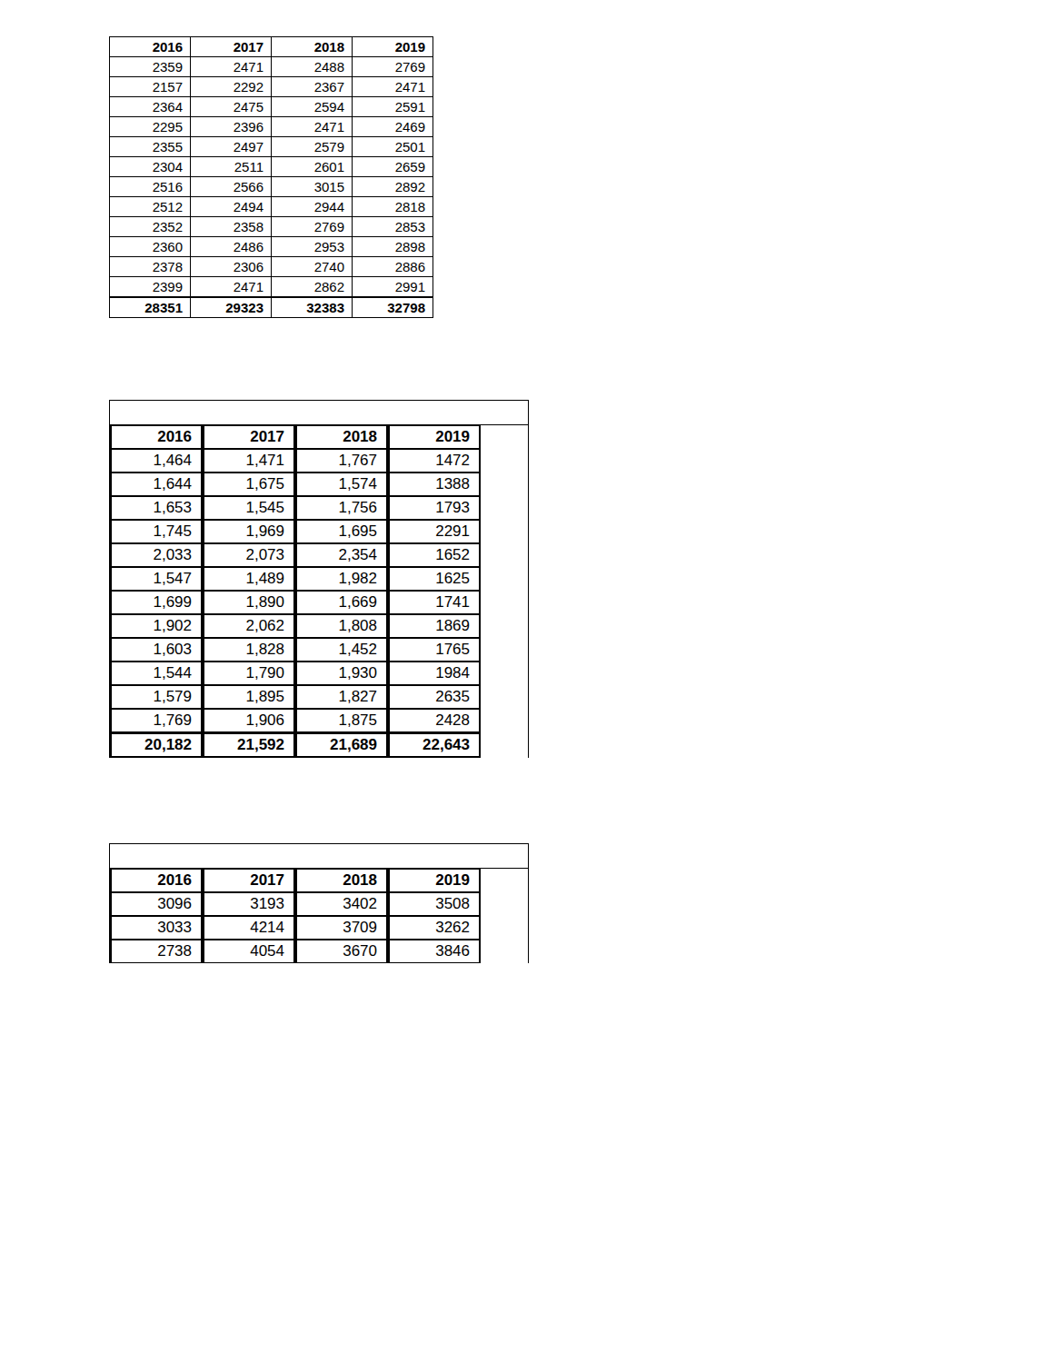| 2016 | 2017 | 2018 | 2019 |
| --- | --- | --- | --- |
| 2359 | 2471 | 2488 | 2769 |
| 2157 | 2292 | 2367 | 2471 |
| 2364 | 2475 | 2594 | 2591 |
| 2295 | 2396 | 2471 | 2469 |
| 2355 | 2497 | 2579 | 2501 |
| 2304 | 2511 | 2601 | 2659 |
| 2516 | 2566 | 3015 | 2892 |
| 2512 | 2494 | 2944 | 2818 |
| 2352 | 2358 | 2769 | 2853 |
| 2360 | 2486 | 2953 | 2898 |
| 2378 | 2306 | 2740 | 2886 |
| 2399 | 2471 | 2862 | 2991 |
| 28351 | 29323 | 32383 | 32798 |
| 2016 | 2017 | 2018 | 2019 |
| --- | --- | --- | --- |
| 1,464 | 1,471 | 1,767 | 1472 |
| 1,644 | 1,675 | 1,574 | 1388 |
| 1,653 | 1,545 | 1,756 | 1793 |
| 1,745 | 1,969 | 1,695 | 2291 |
| 2,033 | 2,073 | 2,354 | 1652 |
| 1,547 | 1,489 | 1,982 | 1625 |
| 1,699 | 1,890 | 1,669 | 1741 |
| 1,902 | 2,062 | 1,808 | 1869 |
| 1,603 | 1,828 | 1,452 | 1765 |
| 1,544 | 1,790 | 1,930 | 1984 |
| 1,579 | 1,895 | 1,827 | 2635 |
| 1,769 | 1,906 | 1,875 | 2428 |
| 20,182 | 21,592 | 21,689 | 22,643 |
| 2016 | 2017 | 2018 | 2019 |
| --- | --- | --- | --- |
| 3096 | 3193 | 3402 | 3508 |
| 3033 | 4214 | 3709 | 3262 |
| 2738 | 4054 | 3670 | 3846 |